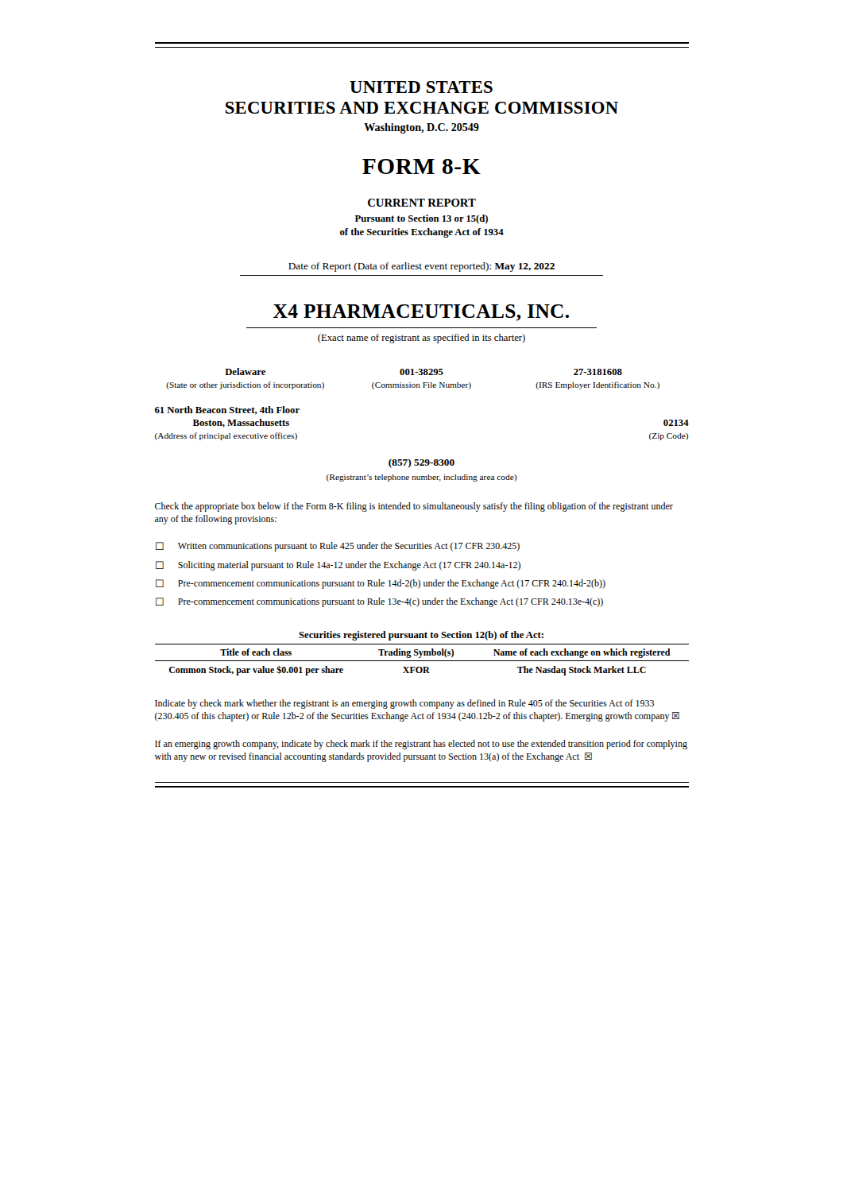UNITED STATES
SECURITIES AND EXCHANGE COMMISSION
Washington, D.C. 20549
FORM 8-K
CURRENT REPORT
Pursuant to Section 13 or 15(d)
of the Securities Exchange Act of 1934
Date of Report (Data of earliest event reported): May 12, 2022
X4 PHARMACEUTICALS, INC.
(Exact name of registrant as specified in its charter)
| Delaware | 001-38295 | 27-3181608 |
| (State or other jurisdiction of incorporation) | (Commission File Number) | (IRS Employer Identification No.) |
| 61 North Beacon Street, 4th Floor | |
| Boston, Massachusetts | 02134 |
| (Address of principal executive offices) | (Zip Code) |
(857) 529-8300
(Registrant’s telephone number, including area code)
Check the appropriate box below if the Form 8-K filing is intended to simultaneously satisfy the filing obligation of the registrant under any of the following provisions:
| ☐ | Written communications pursuant to Rule 425 under the Securities Act (17 CFR 230.425) |
| ☐ | Soliciting material pursuant to Rule 14a-12 under the Exchange Act (17 CFR 240.14a-12) |
| ☐ | Pre-commencement communications pursuant to Rule 14d-2(b) under the Exchange Act (17 CFR 240.14d-2(b)) |
| ☐ | Pre-commencement communications pursuant to Rule 13e-4(c) under the Exchange Act (17 CFR 240.13e-4(c)) |
Securities registered pursuant to Section 12(b) of the Act:
| Title of each class | Trading Symbol(s) | Name of each exchange on which registered |
| --- | --- | --- |
| Common Stock, par value $0.001 per share | XFOR | The Nasdaq Stock Market LLC |
Indicate by check mark whether the registrant is an emerging growth company as defined in Rule 405 of the Securities Act of 1933 (230.405 of this chapter) or Rule 12b-2 of the Securities Exchange Act of 1934 (240.12b-2 of this chapter). Emerging growth company ☒
If an emerging growth company, indicate by check mark if the registrant has elected not to use the extended transition period for complying with any new or revised financial accounting standards provided pursuant to Section 13(a) of the Exchange Act ☒